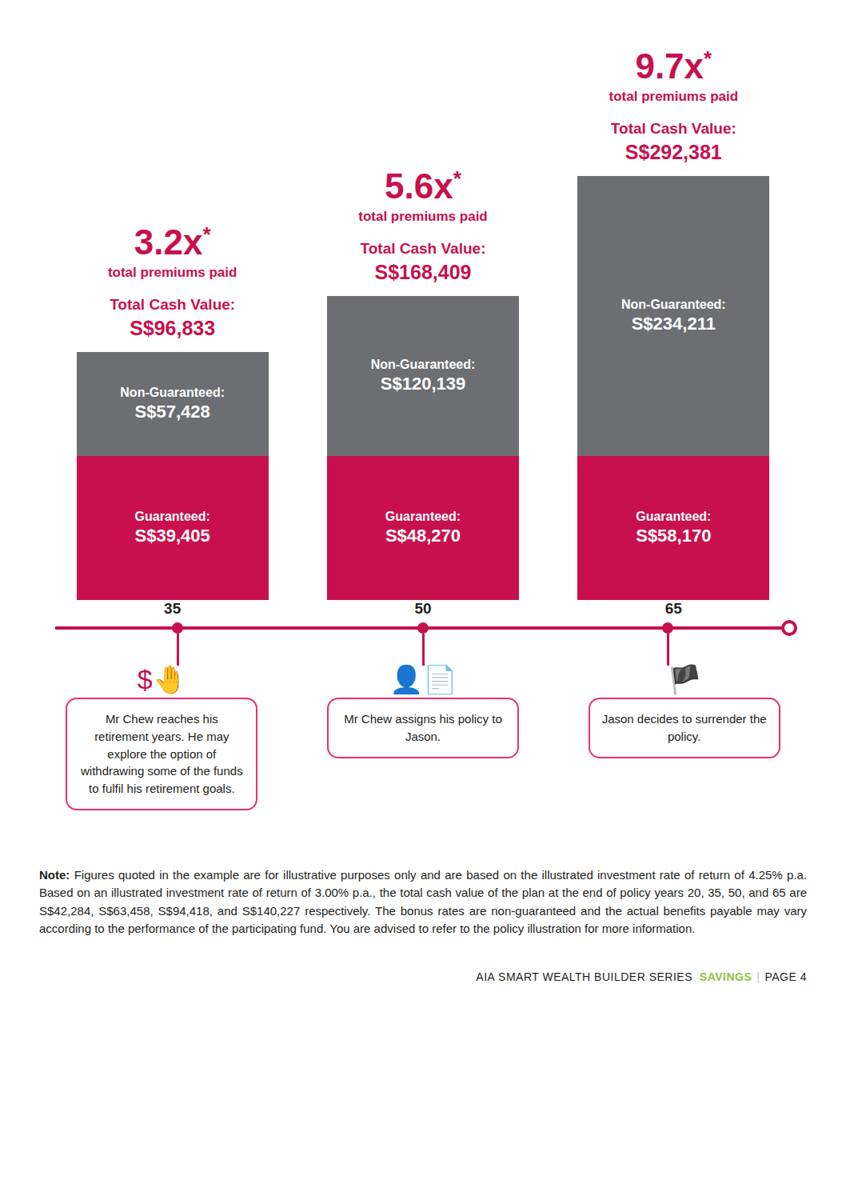3.2x*
total premiums paid
Total Cash Value:S$96,833
Non-Guaranteed: S$57,428
Guaranteed: S$39,405
5.6x*
total premiums paid
Total Cash Value:S$168,409
Non-Guaranteed: S$120,139
Guaranteed: S$48,270
9.7x*
total premiums paid
Total Cash Value:S$292,381
Non-Guaranteed: S$234,211
Guaranteed: S$58,170
35
50
65
$🤚
Mr Chew reaches his retirement years. He may explore the option of withdrawing some of the funds to fulfil his retirement goals.
👤📄
Mr Chew assigns his policy to Jason.
🏴
Jason decides to surrender the policy.
Note: Figures quoted in the example are for illustrative purposes only and are based on the illustrated investment rate of return of 4.25% p.a. Based on an illustrated investment rate of return of 3.00% p.a., the total cash value of the plan at the end of policy years 20, 35, 50, and 65 are S$42,284, S$63,458, S$94,418, and S$140,227 respectively. The bonus rates are non-guaranteed and the actual benefits payable may vary according to the performance of the participating fund. You are advised to refer to the policy illustration for more information.
AIA SMART WEALTH BUILDER SERIES SAVINGS|PAGE 4